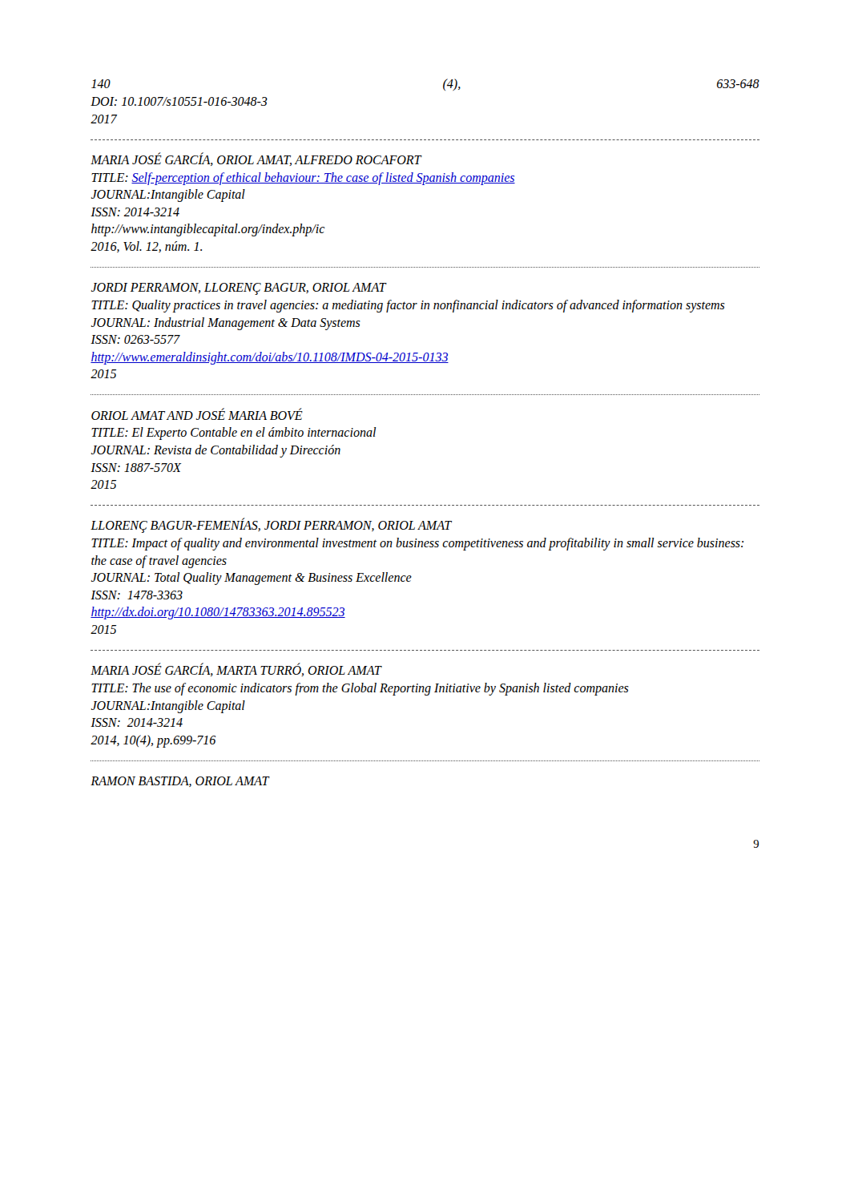140 (4), 633-648
DOI: 10.1007/s10551-016-3048-3
2017
MARIA JOSÉ GARCÍA, ORIOL AMAT, ALFREDO ROCAFORT
TITLE: Self-perception of ethical behaviour: The case of listed Spanish companies
JOURNAL:Intangible Capital
ISSN: 2014-3214
http://www.intangiblecapital.org/index.php/ic
2016, Vol. 12, núm. 1.
JORDI PERRAMON, LLORENÇ BAGUR, ORIOL AMAT
TITLE: Quality practices in travel agencies: a mediating factor in nonfinancial indicators of advanced information systems
JOURNAL: Industrial Management & Data Systems
ISSN: 0263-5577
http://www.emeraldinsight.com/doi/abs/10.1108/IMDS-04-2015-0133
2015
ORIOL AMAT AND JOSÉ MARIA BOVÉ
TITLE: El Experto Contable en el ámbito internacional
JOURNAL: Revista de Contabilidad y Dirección
ISSN: 1887-570X
2015
LLORENÇ BAGUR-FEMENÍAS, JORDI PERRAMON, ORIOL AMAT
TITLE: Impact of quality and environmental investment on business competitiveness and profitability in small service business: the case of travel agencies
JOURNAL: Total Quality Management & Business Excellence
ISSN: 1478-3363
http://dx.doi.org/10.1080/14783363.2014.895523
2015
MARIA JOSÉ GARCÍA, MARTA TURRÓ, ORIOL AMAT
TITLE: The use of economic indicators from the Global Reporting Initiative by Spanish listed companies
JOURNAL:Intangible Capital
ISSN: 2014-3214
2014, 10(4), pp.699-716
RAMON BASTIDA, ORIOL AMAT
9